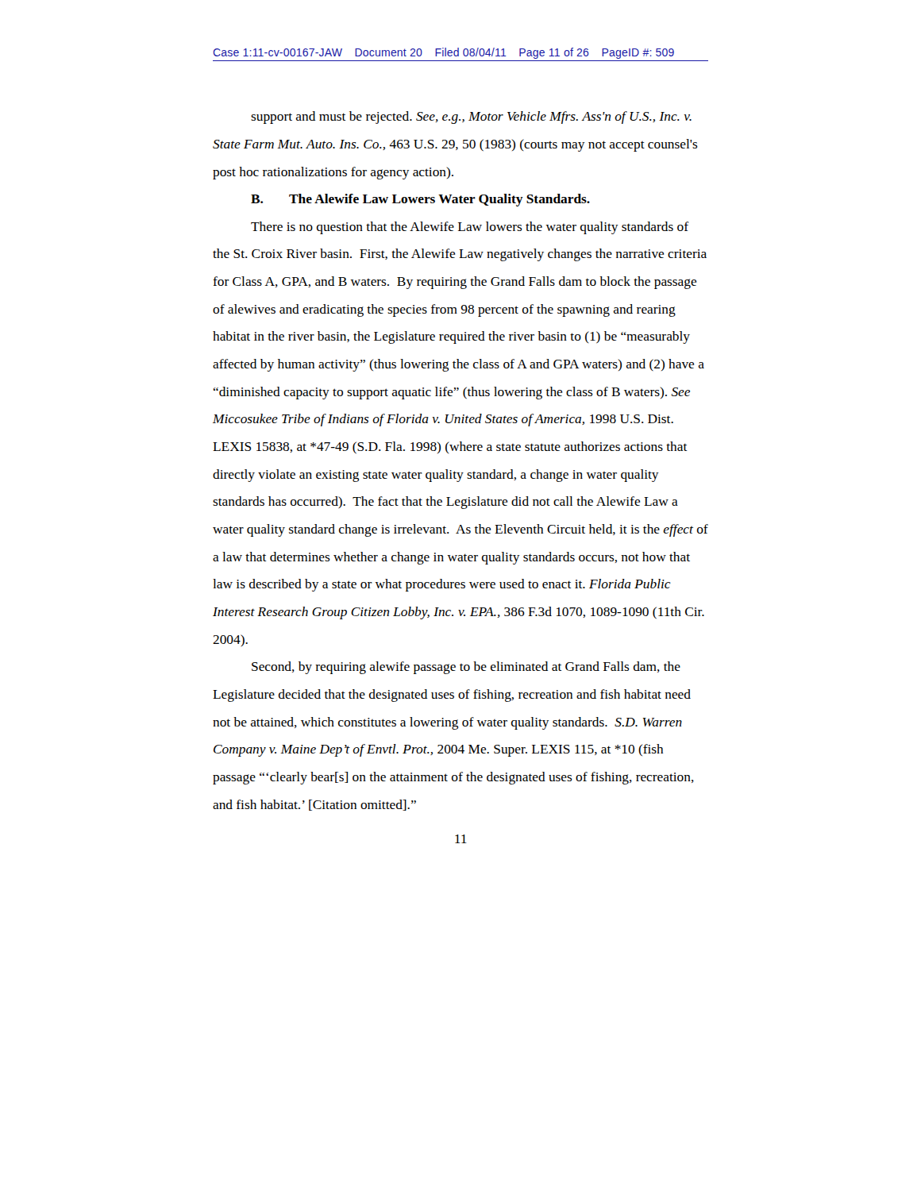Case 1:11-cv-00167-JAW Document 20 Filed 08/04/11 Page 11 of 26 PageID #: 509
support and must be rejected. See, e.g., Motor Vehicle Mfrs. Ass'n of U.S., Inc. v. State Farm Mut. Auto. Ins. Co., 463 U.S. 29, 50 (1983) (courts may not accept counsel's post hoc rationalizations for agency action).
B. The Alewife Law Lowers Water Quality Standards.
There is no question that the Alewife Law lowers the water quality standards of the St. Croix River basin. First, the Alewife Law negatively changes the narrative criteria for Class A, GPA, and B waters. By requiring the Grand Falls dam to block the passage of alewives and eradicating the species from 98 percent of the spawning and rearing habitat in the river basin, the Legislature required the river basin to (1) be “measurably affected by human activity” (thus lowering the class of A and GPA waters) and (2) have a “diminished capacity to support aquatic life” (thus lowering the class of B waters). See Miccosukee Tribe of Indians of Florida v. United States of America, 1998 U.S. Dist. LEXIS 15838, at *47-49 (S.D. Fla. 1998) (where a state statute authorizes actions that directly violate an existing state water quality standard, a change in water quality standards has occurred). The fact that the Legislature did not call the Alewife Law a water quality standard change is irrelevant. As the Eleventh Circuit held, it is the effect of a law that determines whether a change in water quality standards occurs, not how that law is described by a state or what procedures were used to enact it. Florida Public Interest Research Group Citizen Lobby, Inc. v. EPA., 386 F.3d 1070, 1089-1090 (11th Cir. 2004).
Second, by requiring alewife passage to be eliminated at Grand Falls dam, the Legislature decided that the designated uses of fishing, recreation and fish habitat need not be attained, which constitutes a lowering of water quality standards. S.D. Warren Company v. Maine Dep’t of Envtl. Prot., 2004 Me. Super. LEXIS 115, at *10 (fish passage “‘clearly bear[s] on the attainment of the designated uses of fishing, recreation, and fish habitat.’ [Citation omitted].”
11